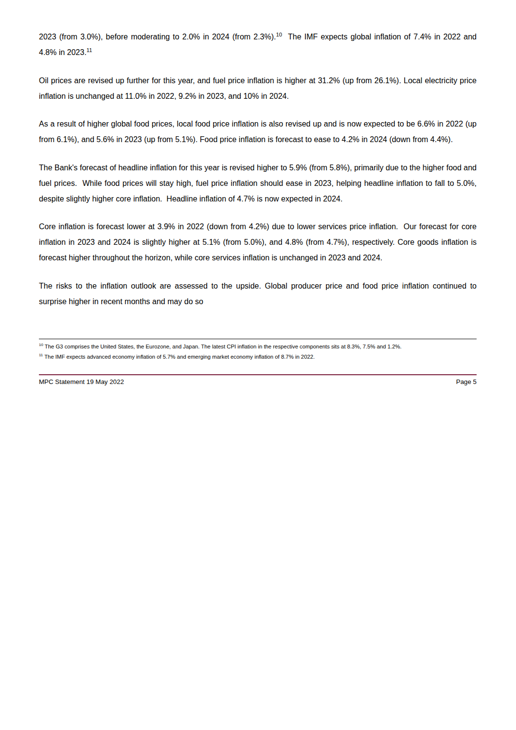2023 (from 3.0%), before moderating to 2.0% in 2024 (from 2.3%).10 The IMF expects global inflation of 7.4% in 2022 and 4.8% in 2023.11
Oil prices are revised up further for this year, and fuel price inflation is higher at 31.2% (up from 26.1%). Local electricity price inflation is unchanged at 11.0% in 2022, 9.2% in 2023, and 10% in 2024.
As a result of higher global food prices, local food price inflation is also revised up and is now expected to be 6.6% in 2022 (up from 6.1%), and 5.6% in 2023 (up from 5.1%). Food price inflation is forecast to ease to 4.2% in 2024 (down from 4.4%).
The Bank's forecast of headline inflation for this year is revised higher to 5.9% (from 5.8%), primarily due to the higher food and fuel prices. While food prices will stay high, fuel price inflation should ease in 2023, helping headline inflation to fall to 5.0%, despite slightly higher core inflation. Headline inflation of 4.7% is now expected in 2024.
Core inflation is forecast lower at 3.9% in 2022 (down from 4.2%) due to lower services price inflation. Our forecast for core inflation in 2023 and 2024 is slightly higher at 5.1% (from 5.0%), and 4.8% (from 4.7%), respectively. Core goods inflation is forecast higher throughout the horizon, while core services inflation is unchanged in 2023 and 2024.
The risks to the inflation outlook are assessed to the upside. Global producer price and food price inflation continued to surprise higher in recent months and may do so
10 The G3 comprises the United States, the Eurozone, and Japan. The latest CPI inflation in the respective components sits at 8.3%, 7.5% and 1.2%.
11 The IMF expects advanced economy inflation of 5.7% and emerging market economy inflation of 8.7% in 2022.
MPC Statement 19 May 2022 Page 5